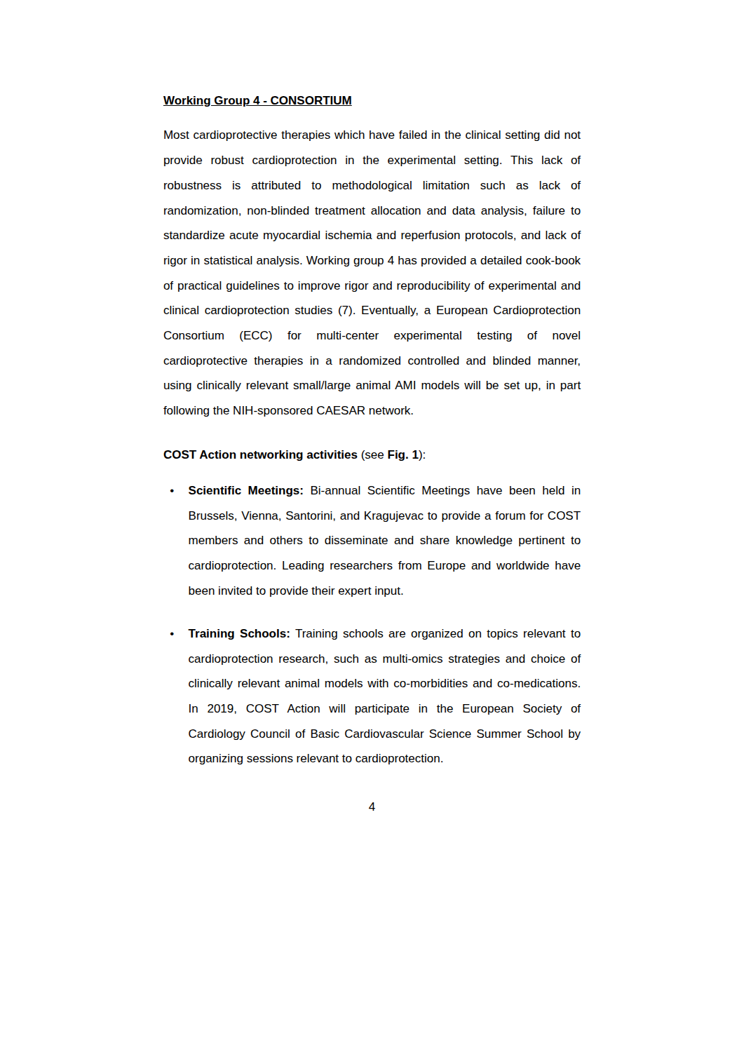Working Group 4 - CONSORTIUM
Most cardioprotective therapies which have failed in the clinical setting did not provide robust cardioprotection in the experimental setting. This lack of robustness is attributed to methodological limitation such as lack of randomization, non-blinded treatment allocation and data analysis, failure to standardize acute myocardial ischemia and reperfusion protocols, and lack of rigor in statistical analysis. Working group 4 has provided a detailed cook-book of practical guidelines to improve rigor and reproducibility of experimental and clinical cardioprotection studies (7). Eventually, a European Cardioprotection Consortium (ECC) for multi-center experimental testing of novel cardioprotective therapies in a randomized controlled and blinded manner, using clinically relevant small/large animal AMI models will be set up, in part following the NIH-sponsored CAESAR network.
COST Action networking activities (see Fig. 1):
Scientific Meetings: Bi-annual Scientific Meetings have been held in Brussels, Vienna, Santorini, and Kragujevac to provide a forum for COST members and others to disseminate and share knowledge pertinent to cardioprotection. Leading researchers from Europe and worldwide have been invited to provide their expert input.
Training Schools: Training schools are organized on topics relevant to cardioprotection research, such as multi-omics strategies and choice of clinically relevant animal models with co-morbidities and co-medications. In 2019, COST Action will participate in the European Society of Cardiology Council of Basic Cardiovascular Science Summer School by organizing sessions relevant to cardioprotection.
4